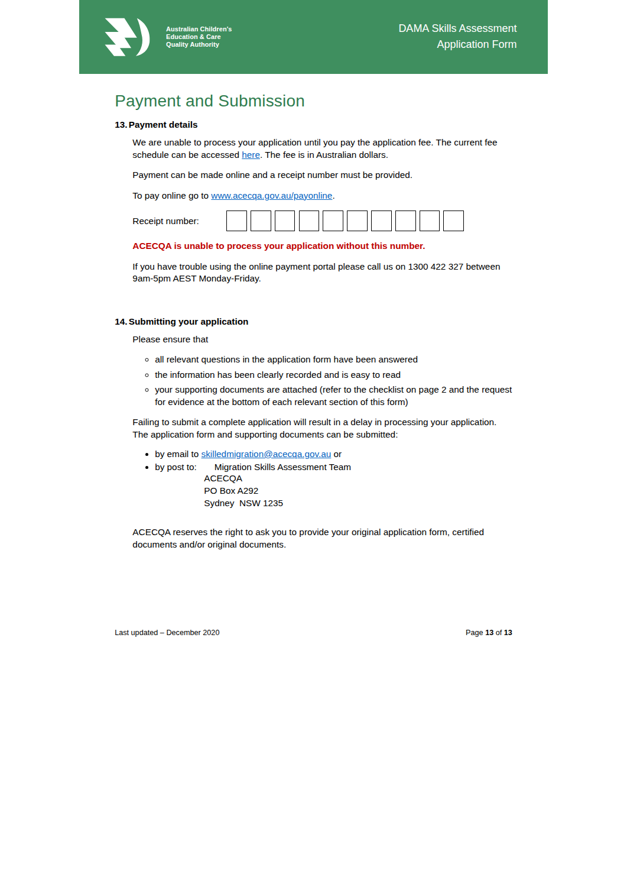Australian Children's
Education & Care
Quality Authority
DAMA Skills Assessment
Application Form
Payment and Submission
Payment details
We are unable to process your application until you pay the application fee. The current fee schedule can be accessed here. The fee is in Australian dollars.
Payment can be made online and a receipt number must be provided.
To pay online go to www.acecqa.gov.au/payonline.
Receipt number:
ACECQA is unable to process your application without this number.
If you have trouble using the online payment portal please call us on 1300 422 327 between 9am-5pm AEST Monday-Friday.
Submitting your application
Please ensure that
all relevant questions in the application form have been answered
the information has been clearly recorded and is easy to read
your supporting documents are attached (refer to the checklist on page 2 and the request for evidence at the bottom of each relevant section of this form)
Failing to submit a complete application will result in a delay in processing your application. The application form and supporting documents can be submitted:
by email to skilledmigration@acecqa.gov.au or
by post to: Migration Skills Assessment Team
ACECQA
PO Box A292
Sydney NSW 1235
ACECQA reserves the right to ask you to provide your original application form, certified documents and/or original documents.
Last updated – December 2020
Page 13 of 13